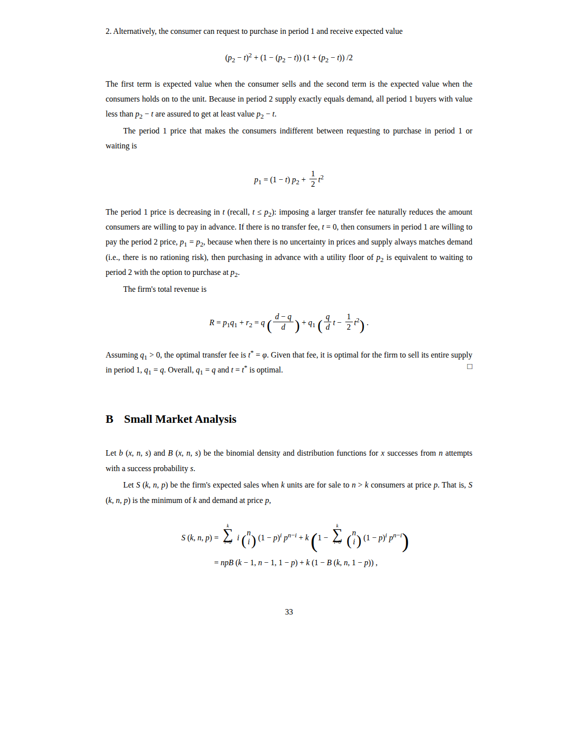2. Alternatively, the consumer can request to purchase in period 1 and receive expected value
(p2 − t)2 + (1 − (p2 − t)) (1 + (p2 − t)) /2
The first term is expected value when the consumer sells and the second term is the expected value when the consumers holds on to the unit. Because in period 2 supply exactly equals demand, all period 1 buyers with value less than p2 − t are assured to get at least value p2 − t.
The period 1 price that makes the consumers indifferent between requesting to purchase in period 1 or waiting is
p1 = (1 − t) p2 + 12 t2
The period 1 price is decreasing in t (recall, t ≤ p2): imposing a larger transfer fee naturally reduces the amount consumers are willing to pay in advance. If there is no transfer fee, t = 0, then consumers in period 1 are willing to pay the period 2 price, p1 = p2, because when there is no uncertainty in prices and supply always matches demand (i.e., there is no rationing risk), then purchasing in advance with a utility floor of p2 is equivalent to waiting to period 2 with the option to purchase at p2.
The firm's total revenue is
R = p1q1 + r2 = q (d − q d) + q1 (qd t − 12 t2) .
Assuming q1 > 0, the optimal transfer fee is t* = φ. Given that fee, it is optimal for the firm to sell its entire supply in period 1, q1 = q. Overall, q1 = q and t = t* is optimal. □
BSmall Market Analysis
Let b (x, n, s) and B (x, n, s) be the binomial density and distribution functions for x successes from n attempts with a success probability s.
Let S (k, n, p) be the firm's expected sales when k units are for sale to n > k consumers at price p. That is, S (k, n, p) is the minimum of k and demand at price p,
S (k, n, p) = k∑i=0 i (ni) (1 − p)i pn−i + k (1 − k∑i=0 (ni) (1 − p)i pn−i) = npB (k − 1, n − 1, 1 − p) + k (1 − B (k, n, 1 − p)) ,
33